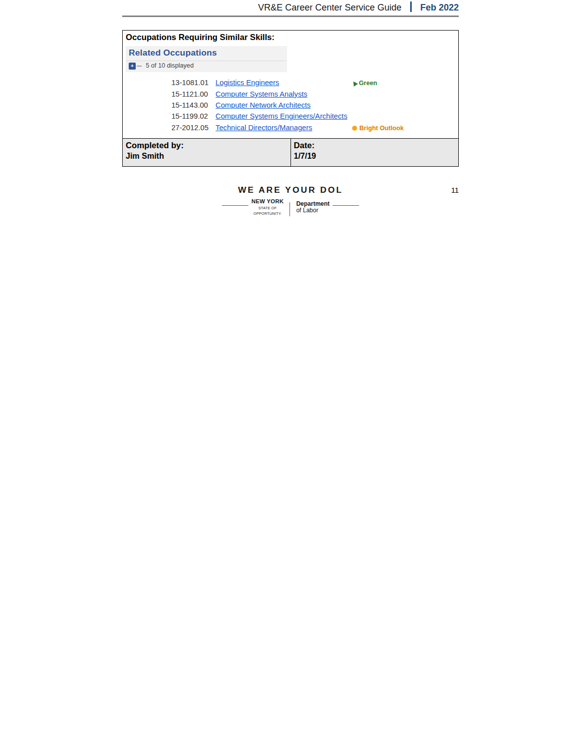VR&E Career Center Service Guide Feb 2022
| Occupations Requiring Similar Skills: Related Occupations + 5 of 10 displayed / 13-1081.01 / Logistics Engineers / Green / / 15-1121.00 / Computer Systems Analysts / / / 15-1143.00 / Computer Network Architects / / / 15-1199.02 / Computer Systems Engineers/Architects / / / 27-2012.05 / Technical Directors/Managers / Bright Outlook / |
| Completed by: Jim Smith | Date: 1/7/19 |
11
WE ARE YOUR DOL
NEW YORK
STATE OF
OPPORTUNITY. Department
of Labor